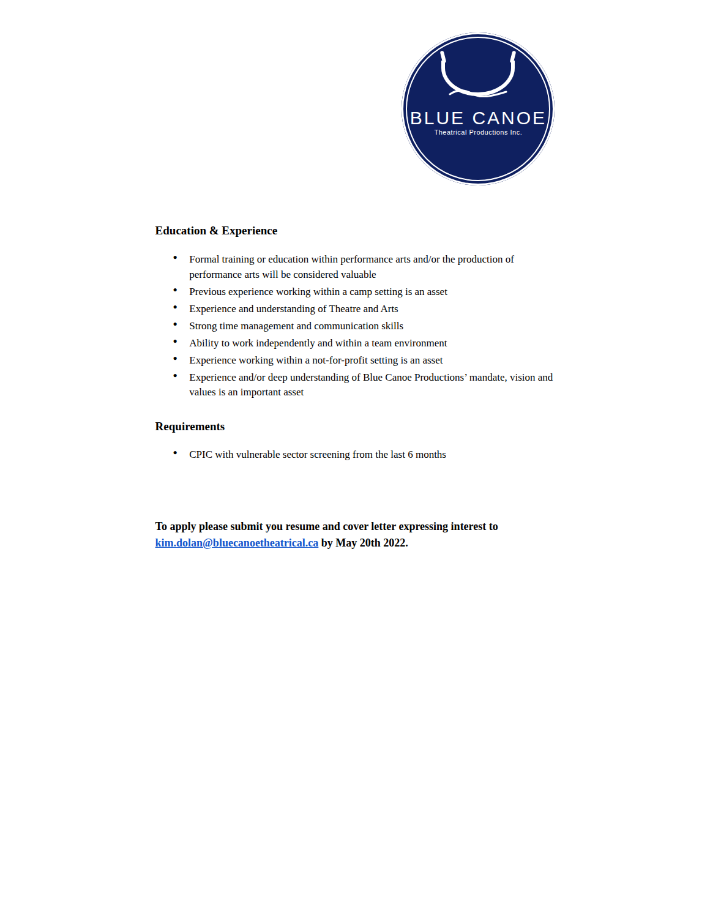BLUE CANOE Theatrical Productions Inc.
Education & Experience
Formal training or education within performance arts and/or the production of performance arts will be considered valuable
Previous experience working within a camp setting is an asset
Experience and understanding of Theatre and Arts
Strong time management and communication skills
Ability to work independently and within a team environment
Experience working within a not-for-profit setting is an asset
Experience and/or deep understanding of Blue Canoe Productions’ mandate, vision and values is an important asset
Requirements
CPIC with vulnerable sector screening from the last 6 months
To apply please submit you resume and cover letter expressing interest to
kim.dolan@bluecanoetheatrical.ca by May 20th 2022.